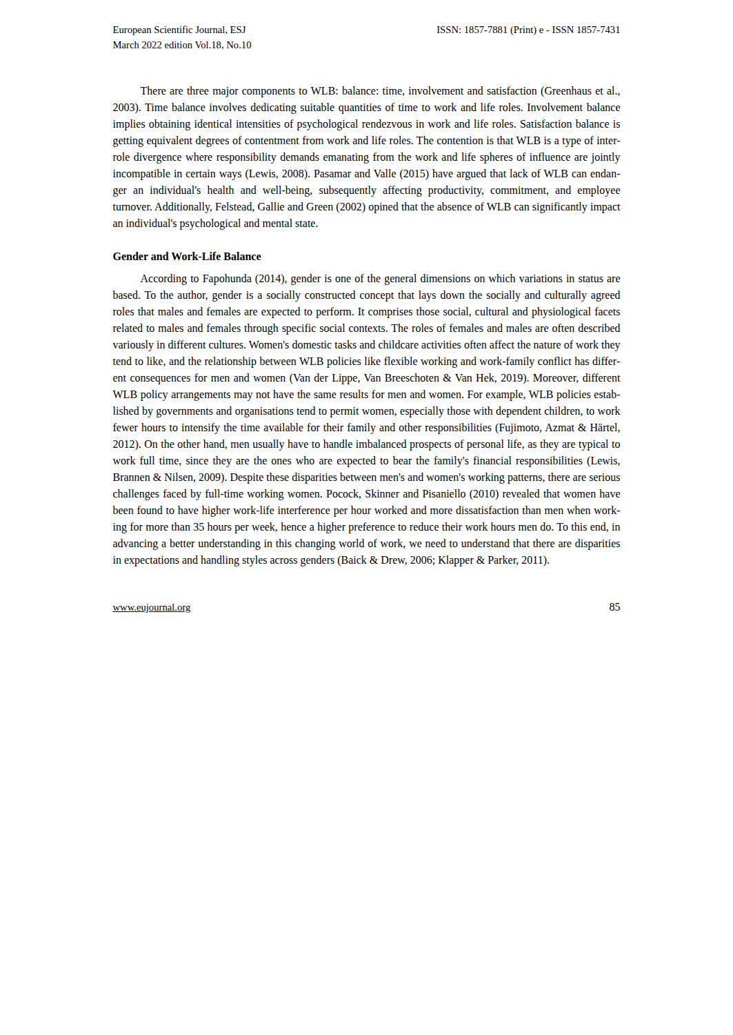European Scientific Journal, ESJ
March 2022 edition Vol.18, No.10
ISSN: 1857-7881 (Print) e - ISSN 1857-7431
There are three major components to WLB: balance: time, involvement and satisfaction (Greenhaus et al., 2003). Time balance involves dedicating suitable quantities of time to work and life roles. Involvement balance implies obtaining identical intensities of psychological rendezvous in work and life roles. Satisfaction balance is getting equivalent degrees of contentment from work and life roles. The contention is that WLB is a type of inter-role divergence where responsibility demands emanating from the work and life spheres of influence are jointly incompatible in certain ways (Lewis, 2008). Pasamar and Valle (2015) have argued that lack of WLB can endanger an individual's health and well-being, subsequently affecting productivity, commitment, and employee turnover. Additionally, Felstead, Gallie and Green (2002) opined that the absence of WLB can significantly impact an individual's psychological and mental state.
Gender and Work-Life Balance
According to Fapohunda (2014), gender is one of the general dimensions on which variations in status are based. To the author, gender is a socially constructed concept that lays down the socially and culturally agreed roles that males and females are expected to perform. It comprises those social, cultural and physiological facets related to males and females through specific social contexts. The roles of females and males are often described variously in different cultures. Women's domestic tasks and childcare activities often affect the nature of work they tend to like, and the relationship between WLB policies like flexible working and work-family conflict has different consequences for men and women (Van der Lippe, Van Breeschoten & Van Hek, 2019). Moreover, different WLB policy arrangements may not have the same results for men and women. For example, WLB policies established by governments and organisations tend to permit women, especially those with dependent children, to work fewer hours to intensify the time available for their family and other responsibilities (Fujimoto, Azmat & Härtel, 2012). On the other hand, men usually have to handle imbalanced prospects of personal life, as they are typical to work full time, since they are the ones who are expected to bear the family's financial responsibilities (Lewis, Brannen & Nilsen, 2009). Despite these disparities between men's and women's working patterns, there are serious challenges faced by full-time working women. Pocock, Skinner and Pisaniello (2010) revealed that women have been found to have higher work-life interference per hour worked and more dissatisfaction than men when working for more than 35 hours per week, hence a higher preference to reduce their work hours men do. To this end, in advancing a better understanding in this changing world of work, we need to understand that there are disparities in expectations and handling styles across genders (Baick & Drew, 2006; Klapper & Parker, 2011).
www.eujournal.org 85